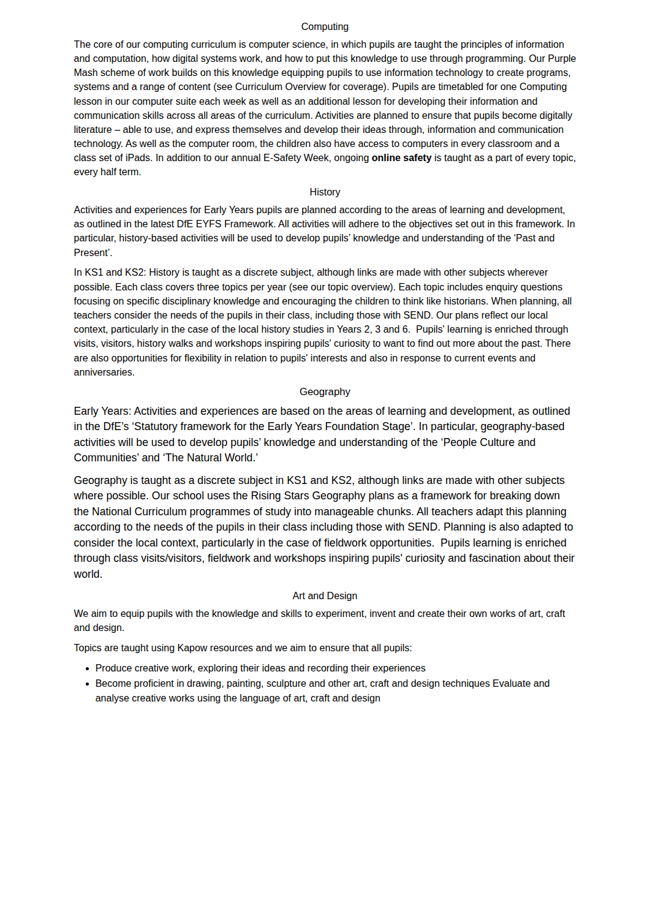Computing
The core of our computing curriculum is computer science, in which pupils are taught the principles of information and computation, how digital systems work, and how to put this knowledge to use through programming. Our Purple Mash scheme of work builds on this knowledge equipping pupils to use information technology to create programs, systems and a range of content (see Curriculum Overview for coverage). Pupils are timetabled for one Computing lesson in our computer suite each week as well as an additional lesson for developing their information and communication skills across all areas of the curriculum. Activities are planned to ensure that pupils become digitally literature – able to use, and express themselves and develop their ideas through, information and communication technology. As well as the computer room, the children also have access to computers in every classroom and a class set of iPads. In addition to our annual E-Safety Week, ongoing online safety is taught as a part of every topic, every half term.
History
Activities and experiences for Early Years pupils are planned according to the areas of learning and development, as outlined in the latest DfE EYFS Framework. All activities will adhere to the objectives set out in this framework. In particular, history-based activities will be used to develop pupils’ knowledge and understanding of the ‘Past and Present’.
In KS1 and KS2: History is taught as a discrete subject, although links are made with other subjects wherever possible. Each class covers three topics per year (see our topic overview). Each topic includes enquiry questions focusing on specific disciplinary knowledge and encouraging the children to think like historians. When planning, all teachers consider the needs of the pupils in their class, including those with SEND. Our plans reflect our local context, particularly in the case of the local history studies in Years 2, 3 and 6. Pupils' learning is enriched through visits, visitors, history walks and workshops inspiring pupils' curiosity to want to find out more about the past. There are also opportunities for flexibility in relation to pupils' interests and also in response to current events and anniversaries.
Geography
Early Years: Activities and experiences are based on the areas of learning and development, as outlined in the DfE’s ‘Statutory framework for the Early Years Foundation Stage’. In particular, geography-based activities will be used to develop pupils’ knowledge and understanding of the ‘People Culture and Communities’ and ‘The Natural World.’
Geography is taught as a discrete subject in KS1 and KS2, although links are made with other subjects where possible. Our school uses the Rising Stars Geography plans as a framework for breaking down the National Curriculum programmes of study into manageable chunks. All teachers adapt this planning according to the needs of the pupils in their class including those with SEND. Planning is also adapted to consider the local context, particularly in the case of fieldwork opportunities. Pupils learning is enriched through class visits/visitors, fieldwork and workshops inspiring pupils' curiosity and fascination about their world.
Art and Design
We aim to equip pupils with the knowledge and skills to experiment, invent and create their own works of art, craft and design.
Topics are taught using Kapow resources and we aim to ensure that all pupils:
Produce creative work, exploring their ideas and recording their experiences
Become proficient in drawing, painting, sculpture and other art, craft and design techniques Evaluate and analyse creative works using the language of art, craft and design